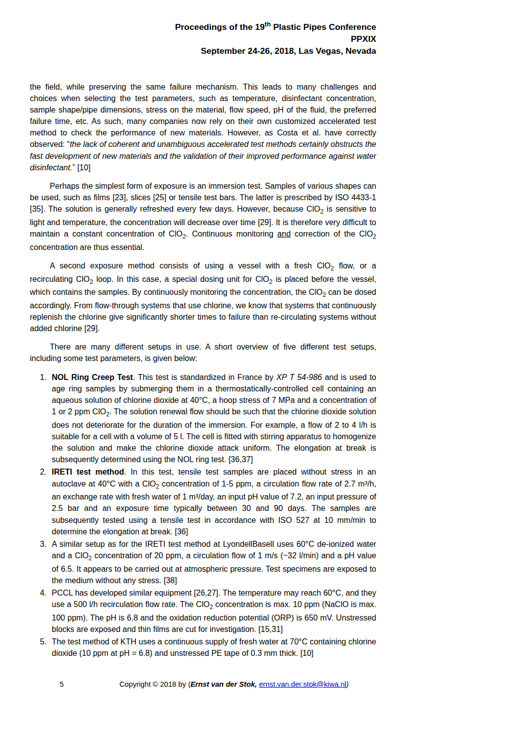Proceedings of the 19th Plastic Pipes Conference PPXIX September 24-26, 2018, Las Vegas, Nevada
the field, while preserving the same failure mechanism. This leads to many challenges and choices when selecting the test parameters, such as temperature, disinfectant concentration, sample shape/pipe dimensions, stress on the material, flow speed, pH of the fluid, the preferred failure time, etc. As such, many companies now rely on their own customized accelerated test method to check the performance of new materials. However, as Costa et al. have correctly observed: “the lack of coherent and unambiguous accelerated test methods certainly obstructs the fast development of new materials and the validation of their improved performance against water disinfectant.” [10]
Perhaps the simplest form of exposure is an immersion test. Samples of various shapes can be used, such as films [23], slices [25] or tensile test bars. The latter is prescribed by ISO 4433-1 [35]. The solution is generally refreshed every few days. However, because ClO2 is sensitive to light and temperature, the concentration will decrease over time [29]. It is therefore very difficult to maintain a constant concentration of ClO2. Continuous monitoring and correction of the ClO2 concentration are thus essential.
A second exposure method consists of using a vessel with a fresh ClO2 flow, or a recirculating ClO2 loop. In this case, a special dosing unit for ClO2 is placed before the vessel, which contains the samples. By continuously monitoring the concentration, the ClO2 can be dosed accordingly. From flow-through systems that use chlorine, we know that systems that continuously replenish the chlorine give significantly shorter times to failure than re-circulating systems without added chlorine [29].
There are many different setups in use. A short overview of five different test setups, including some test parameters, is given below:
NOL Ring Creep Test. This test is standardized in France by XP T 54-986 and is used to age ring samples by submerging them in a thermostatically-controlled cell containing an aqueous solution of chlorine dioxide at 40°C, a hoop stress of 7 MPa and a concentration of 1 or 2 ppm ClO2. The solution renewal flow should be such that the chlorine dioxide solution does not deteriorate for the duration of the immersion. For example, a flow of 2 to 4 l/h is suitable for a cell with a volume of 5 l. The cell is fitted with stirring apparatus to homogenize the solution and make the chlorine dioxide attack uniform. The elongation at break is subsequently determined using the NOL ring test. [36,37]
IRETI test method. In this test, tensile test samples are placed without stress in an autoclave at 40°C with a ClO2 concentration of 1-5 ppm, a circulation flow rate of 2.7 m³/h, an exchange rate with fresh water of 1 m³/day, an input pH value of 7.2, an input pressure of 2.5 bar and an exposure time typically between 30 and 90 days. The samples are subsequently tested using a tensile test in accordance with ISO 527 at 10 mm/min to determine the elongation at break. [36]
A similar setup as for the IRETI test method at LyondellBasell uses 60°C de-ionized water and a ClO2 concentration of 20 ppm, a circulation flow of 1 m/s (~32 l/min) and a pH value of 6.5. It appears to be carried out at atmospheric pressure. Test specimens are exposed to the medium without any stress. [38]
PCCL has developed similar equipment [26,27]. The temperature may reach 60°C, and they use a 500 l/h recirculation flow rate. The ClO2 concentration is max. 10 ppm (NaClO is max. 100 ppm). The pH is 6.8 and the oxidation reduction potential (ORP) is 650 mV. Unstressed blocks are exposed and thin films are cut for investigation. [15,31]
The test method of KTH uses a continuous supply of fresh water at 70°C containing chlorine dioxide (10 ppm at pH = 6.8) and unstressed PE tape of 0.3 mm thick. [10]
5
Copyright © 2018 by (Ernst van der Stok, ernst.van.der.stok@kiwa.nl)